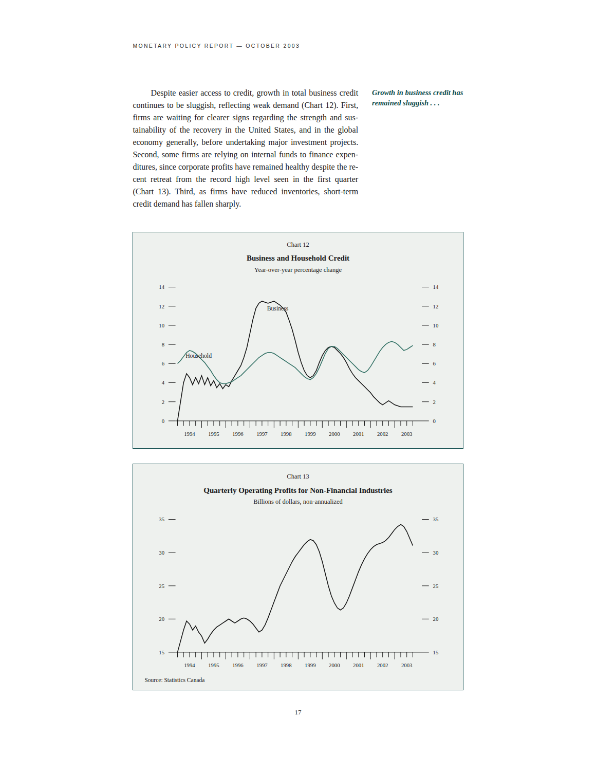Monetary Policy Report — October 2003
Despite easier access to credit, growth in total business credit continues to be sluggish, reflecting weak demand (Chart 12). First, firms are waiting for clearer signs regarding the strength and sustainability of the recovery in the United States, and in the global economy generally, before undertaking major investment projects. Second, some firms are relying on internal funds to finance expenditures, since corporate profits have remained healthy despite the recent retreat from the record high level seen in the first quarter (Chart 13). Third, as firms have reduced inventories, short-term credit demand has fallen sharply.
Growth in business credit has remained sluggish . . .
Chart 12
Business and Household Credit
Year-over-year percentage change
14 12 10 8 6 4 2 0 14 12 10 8 6 4 2 0 1994 1995 1996 1997 1998 1999 2000 2001 2002 2003 Business Household
Chart 13
Quarterly Operating Profits for Non-Financial Industries
Billions of dollars, non-annualized
35 30 25 20 15 35 30 25 20 15 1994 1995 1996 1997 1998 1999 2000 2001 2002 2003
Source: Statistics Canada
17